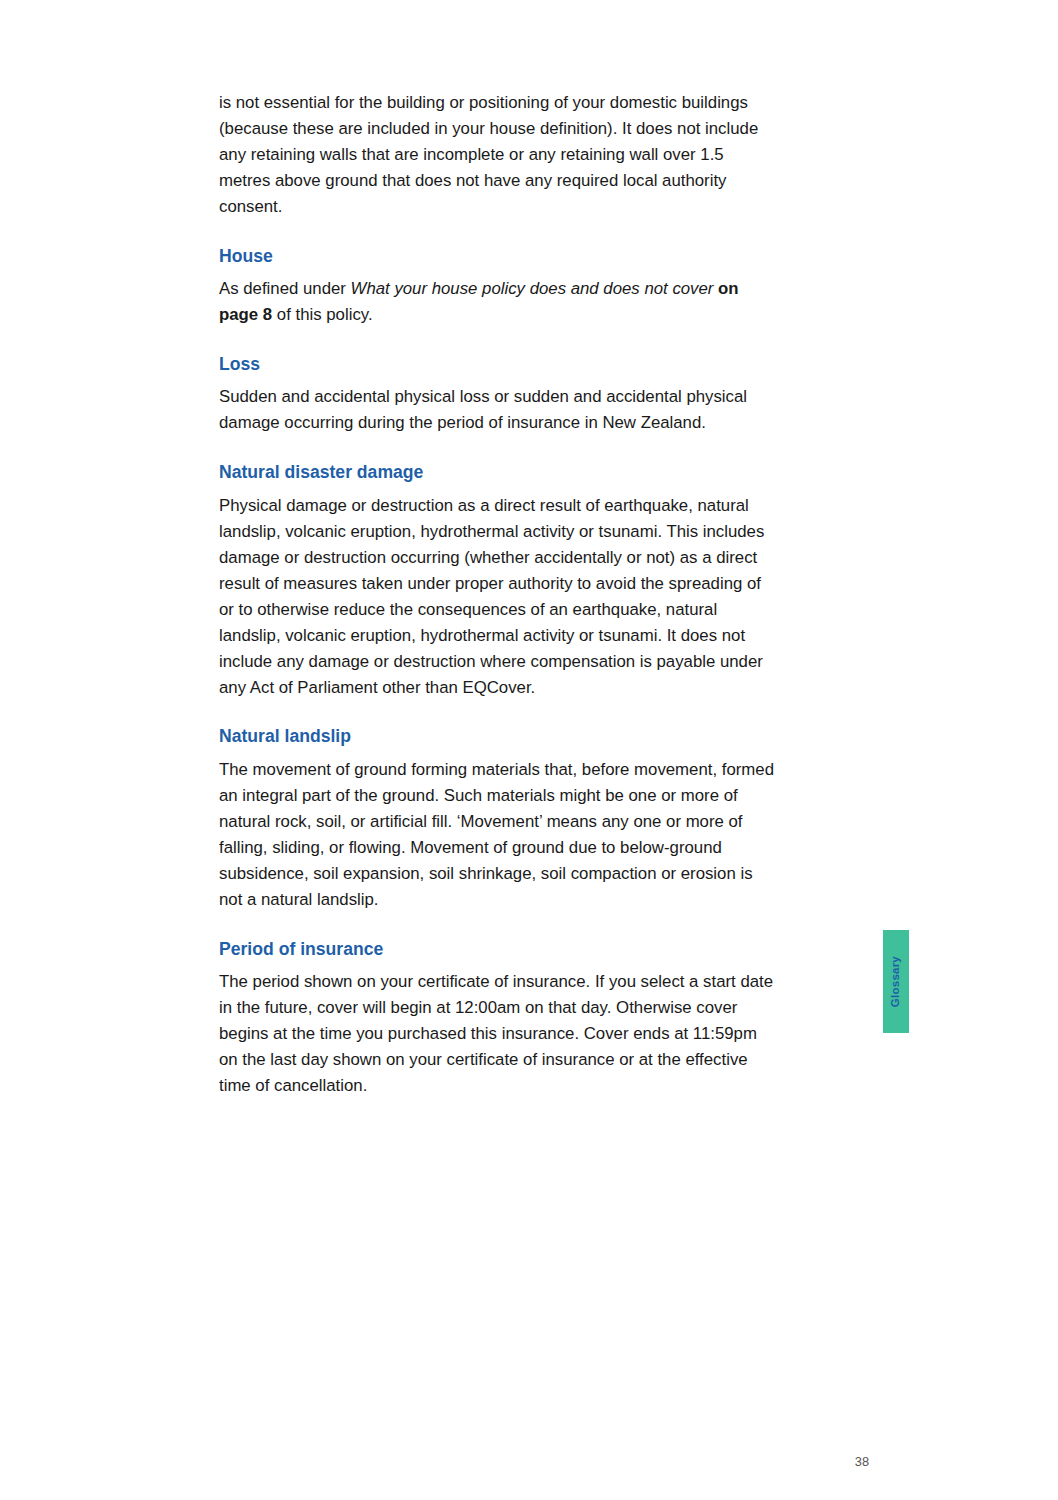is not essential for the building or positioning of your domestic buildings (because these are included in your house definition). It does not include any retaining walls that are incomplete or any retaining wall over 1.5 metres above ground that does not have any required local authority consent.
House
As defined under What your house policy does and does not cover on page 8 of this policy.
Loss
Sudden and accidental physical loss or sudden and accidental physical damage occurring during the period of insurance in New Zealand.
Natural disaster damage
Physical damage or destruction as a direct result of earthquake, natural landslip, volcanic eruption, hydrothermal activity or tsunami. This includes damage or destruction occurring (whether accidentally or not) as a direct result of measures taken under proper authority to avoid the spreading of or to otherwise reduce the consequences of an earthquake, natural landslip, volcanic eruption, hydrothermal activity or tsunami. It does not include any damage or destruction where compensation is payable under any Act of Parliament other than EQCover.
Natural landslip
The movement of ground forming materials that, before movement, formed an integral part of the ground. Such materials might be one or more of natural rock, soil, or artificial fill. ‘Movement’ means any one or more of falling, sliding, or flowing. Movement of ground due to below-ground subsidence, soil expansion, soil shrinkage, soil compaction or erosion is not a natural landslip.
Period of insurance
The period shown on your certificate of insurance. If you select a start date in the future, cover will begin at 12:00am on that day. Otherwise cover begins at the time you purchased this insurance. Cover ends at 11:59pm on the last day shown on your certificate of insurance or at the effective time of cancellation.
Glossary
38